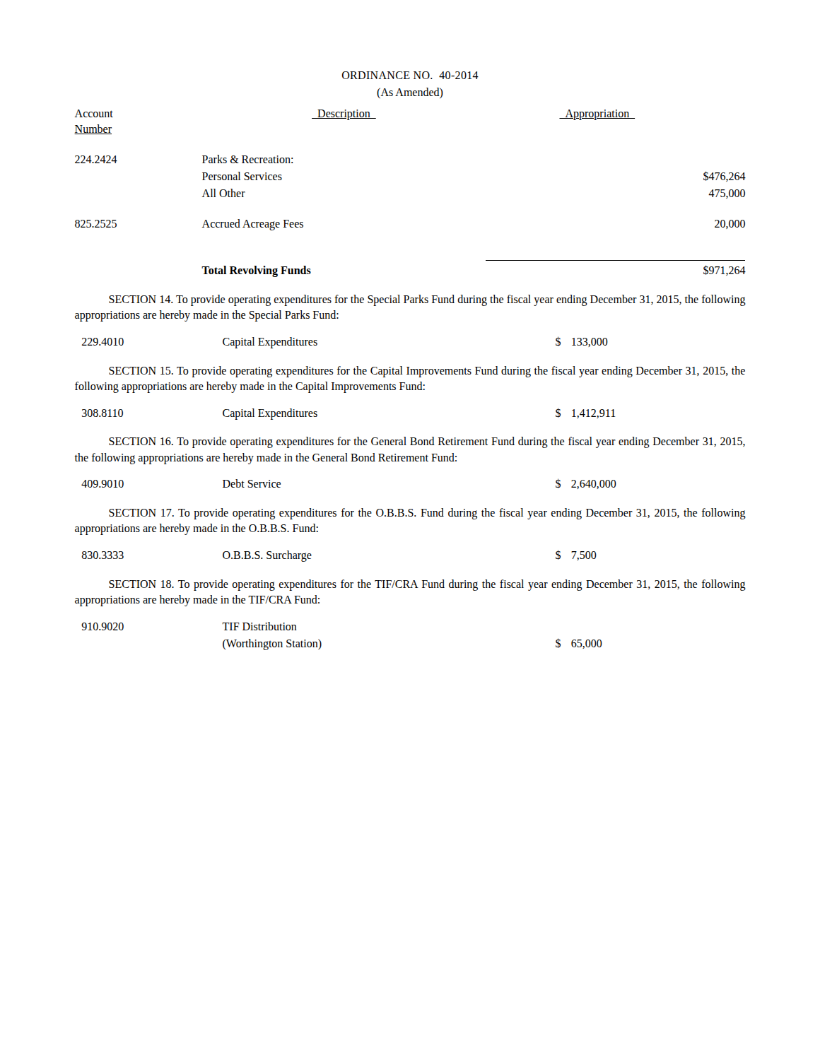ORDINANCE NO. 40-2014
(As Amended)
| Account Number | Description | Appropriation |
| --- | --- | --- |
| 224.2424 | Parks & Recreation: | |
| | Personal Services | $ | 476,264 |
| | All Other | | 475,000 |
| 825.2525 | Accrued Acreage Fees | | 20,000 |
| | Total Revolving Funds | $ | 971,264 |
SECTION 14. To provide operating expenditures for the Special Parks Fund during the fiscal year ending December 31, 2015, the following appropriations are hereby made in the Special Parks Fund:
| 229.4010 | Capital Expenditures | $ | 133,000 |
SECTION 15. To provide operating expenditures for the Capital Improvements Fund during the fiscal year ending December 31, 2015, the following appropriations are hereby made in the Capital Improvements Fund:
| 308.8110 | Capital Expenditures | $ | 1,412,911 |
SECTION 16. To provide operating expenditures for the General Bond Retirement Fund during the fiscal year ending December 31, 2015, the following appropriations are hereby made in the General Bond Retirement Fund:
| 409.9010 | Debt Service | $ | 2,640,000 |
SECTION 17. To provide operating expenditures for the O.B.B.S. Fund during the fiscal year ending December 31, 2015, the following appropriations are hereby made in the O.B.B.S. Fund:
| 830.3333 | O.B.B.S. Surcharge | $ | 7,500 |
SECTION 18. To provide operating expenditures for the TIF/CRA Fund during the fiscal year ending December 31, 2015, the following appropriations are hereby made in the TIF/CRA Fund:
| 910.9020 | TIF Distribution | | |
| | (Worthington Station) | $ | 65,000 |